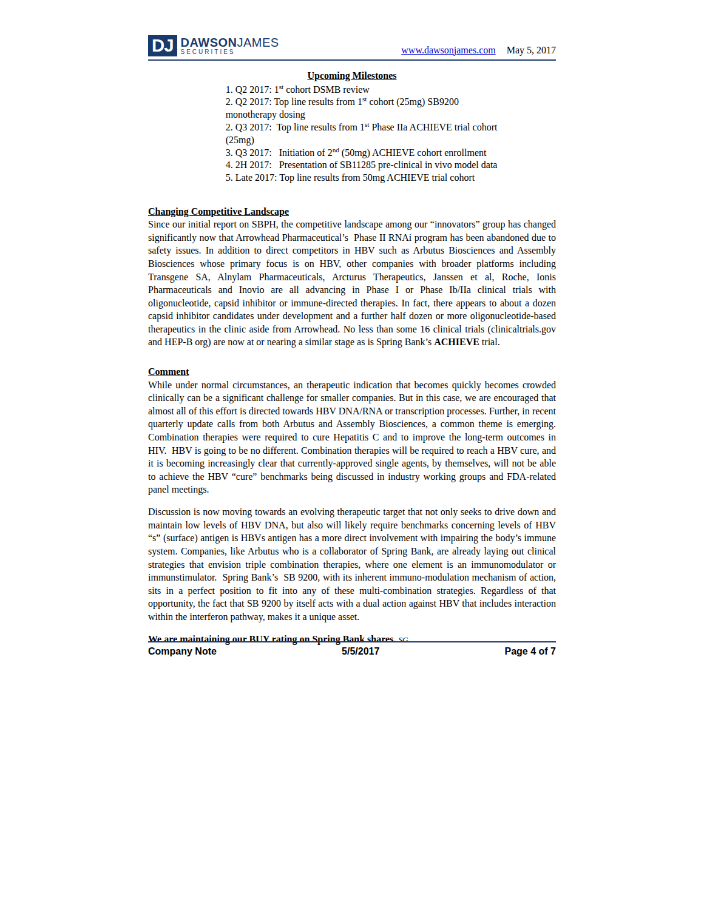DJ
DAWSONJAMES
SECURITIES
www.dawsonjames.com May 5, 2017
Upcoming Milestones
1. Q2 2017: 1st cohort DSMB review
2. Q2 2017: Top line results from 1st cohort (25mg) SB9200 monotherapy dosing
2. Q3 2017: Top line results from 1st Phase IIa ACHIEVE trial cohort (25mg)
3. Q3 2017: Initiation of 2nd (50mg) ACHIEVE cohort enrollment
4. 2H 2017: Presentation of SB11285 pre-clinical in vivo model data
5. Late 2017: Top line results from 50mg ACHIEVE trial cohort
Changing Competitive Landscape
Since our initial report on SBPH, the competitive landscape among our “innovators” group has changed significantly now that Arrowhead Pharmaceutical’s Phase II RNAi program has been abandoned due to safety issues. In addition to direct competitors in HBV such as Arbutus Biosciences and Assembly Biosciences whose primary focus is on HBV, other companies with broader platforms including Transgene SA, Alnylam Pharmaceuticals, Arcturus Therapeutics, Janssen et al, Roche, Ionis Pharmaceuticals and Inovio are all advancing in Phase I or Phase Ib/IIa clinical trials with oligonucleotide, capsid inhibitor or immune-directed therapies. In fact, there appears to about a dozen capsid inhibitor candidates under development and a further half dozen or more oligonucleotide-based therapeutics in the clinic aside from Arrowhead. No less than some 16 clinical trials (clinicaltrials.gov and HEP-B org) are now at or nearing a similar stage as is Spring Bank’s ACHIEVE trial.
Comment
While under normal circumstances, an therapeutic indication that becomes quickly becomes crowded clinically can be a significant challenge for smaller companies. But in this case, we are encouraged that almost all of this effort is directed towards HBV DNA/RNA or transcription processes. Further, in recent quarterly update calls from both Arbutus and Assembly Biosciences, a common theme is emerging. Combination therapies were required to cure Hepatitis C and to improve the long-term outcomes in HIV. HBV is going to be no different. Combination therapies will be required to reach a HBV cure, and it is becoming increasingly clear that currently-approved single agents, by themselves, will not be able to achieve the HBV “cure” benchmarks being discussed in industry working groups and FDA-related panel meetings.
Discussion is now moving towards an evolving therapeutic target that not only seeks to drive down and maintain low levels of HBV DNA, but also will likely require benchmarks concerning levels of HBV “s” (surface) antigen is HBVs antigen has a more direct involvement with impairing the body’s immune system. Companies, like Arbutus who is a collaborator of Spring Bank, are already laying out clinical strategies that envision triple combination therapies, where one element is an immunomodulator or immunstimulator. Spring Bank’s SB 9200, with its inherent immuno-modulation mechanism of action, sits in a perfect position to fit into any of these multi-combination strategies. Regardless of that opportunity, the fact that SB 9200 by itself acts with a dual action against HBV that includes interaction within the interferon pathway, makes it a unique asset.
We are maintaining our BUY rating on Spring Bank shares. SG
Company Note 5/5/2017 Page 4 of 7